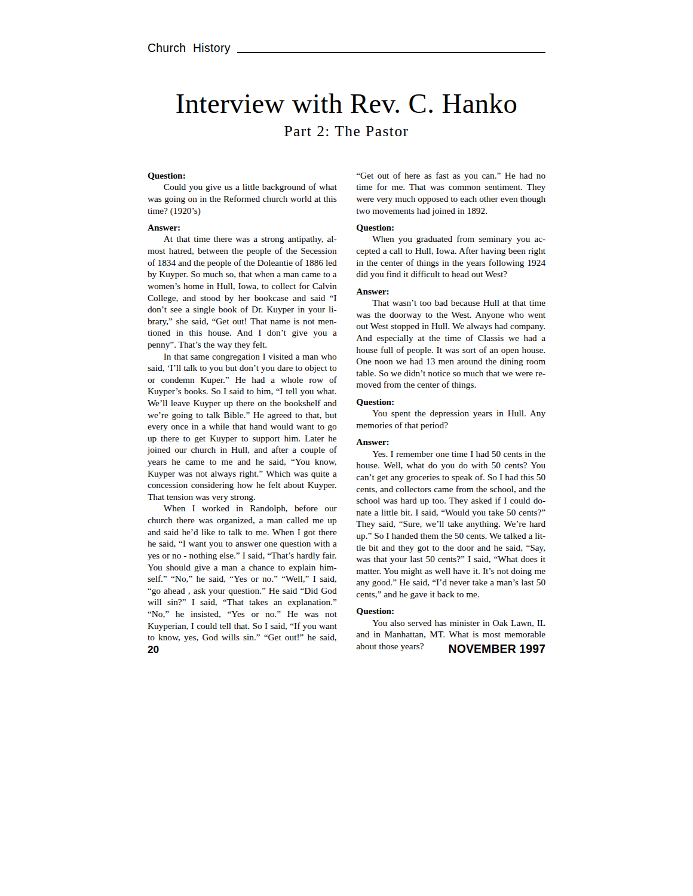Church History
Interview with Rev. C. Hanko
Part 2: The Pastor
Question:
Could you give us a little background of what was going on in the Reformed church world at this time? (1920’s)
Answer:
At that time there was a strong antipathy, almost hatred, between the people of the Secession of 1834 and the people of the Doleantie of 1886 led by Kuyper. So much so, that when a man came to a women’s home in Hull, Iowa, to collect for Calvin College, and stood by her bookcase and said “I don’t see a single book of Dr. Kuyper in your library,” she said, “Get out! That name is not mentioned in this house. And I don’t give you a penny”. That’s the way they felt.
In that same congregation I visited a man who said, ‘I’ll talk to you but don’t you dare to object to or condemn Kuper.” He had a whole row of Kuyper’s books. So I said to him, “I tell you what. We’ll leave Kuyper up there on the bookshelf and we’re going to talk Bible.” He agreed to that, but every once in a while that hand would want to go up there to get Kuyper to support him. Later he joined our church in Hull, and after a couple of years he came to me and he said, “You know, Kuyper was not always right.” Which was quite a concession considering how he felt about Kuyper. That tension was very strong.
When I worked in Randolph, before our church there was organized, a man called me up and said he’d like to talk to me. When I got there he said, “I want you to answer one question with a yes or no - nothing else.” I said, “That’s hardly fair. You should give a man a chance to explain himself.” “No,” he said, “Yes or no.” “Well,” I said, “go ahead , ask your question.” He said “Did God will sin?” I said, “That takes an explanation.” “No,” he insisted, “Yes or no.” He was not Kuyperian, I could tell that. So I said, “If you want to know, yes, God wills sin.” “Get out!” he said, “Get out of here as fast as you can.” He had no time for me. That was common sentiment. They were very much opposed to each other even though two movements had joined in 1892.
Question:
When you graduated from seminary you accepted a call to Hull, Iowa. After having been right in the center of things in the years following 1924 did you find it difficult to head out West?
Answer:
That wasn’t too bad because Hull at that time was the doorway to the West. Anyone who went out West stopped in Hull. We always had company. And especially at the time of Classis we had a house full of people. It was sort of an open house. One noon we had 13 men around the dining room table. So we didn’t notice so much that we were removed from the center of things.
Question:
You spent the depression years in Hull. Any memories of that period?
Answer:
Yes. I remember one time I had 50 cents in the house. Well, what do you do with 50 cents? You can’t get any groceries to speak of. So I had this 50 cents, and collectors came from the school, and the school was hard up too. They asked if I could donate a little bit. I said, “Would you take 50 cents?” They said, “Sure, we’ll take anything. We’re hard up.” So I handed them the 50 cents. We talked a little bit and they got to the door and he said, “Say, was that your last 50 cents?” I said, “What does it matter. You might as well have it. It’s not doing me any good.” He said, “I’d never take a man’s last 50 cents,” and he gave it back to me.
Question:
You also served has minister in Oak Lawn, IL and in Manhattan, MT. What is most memorable about those years?
20
NOVEMBER 1997